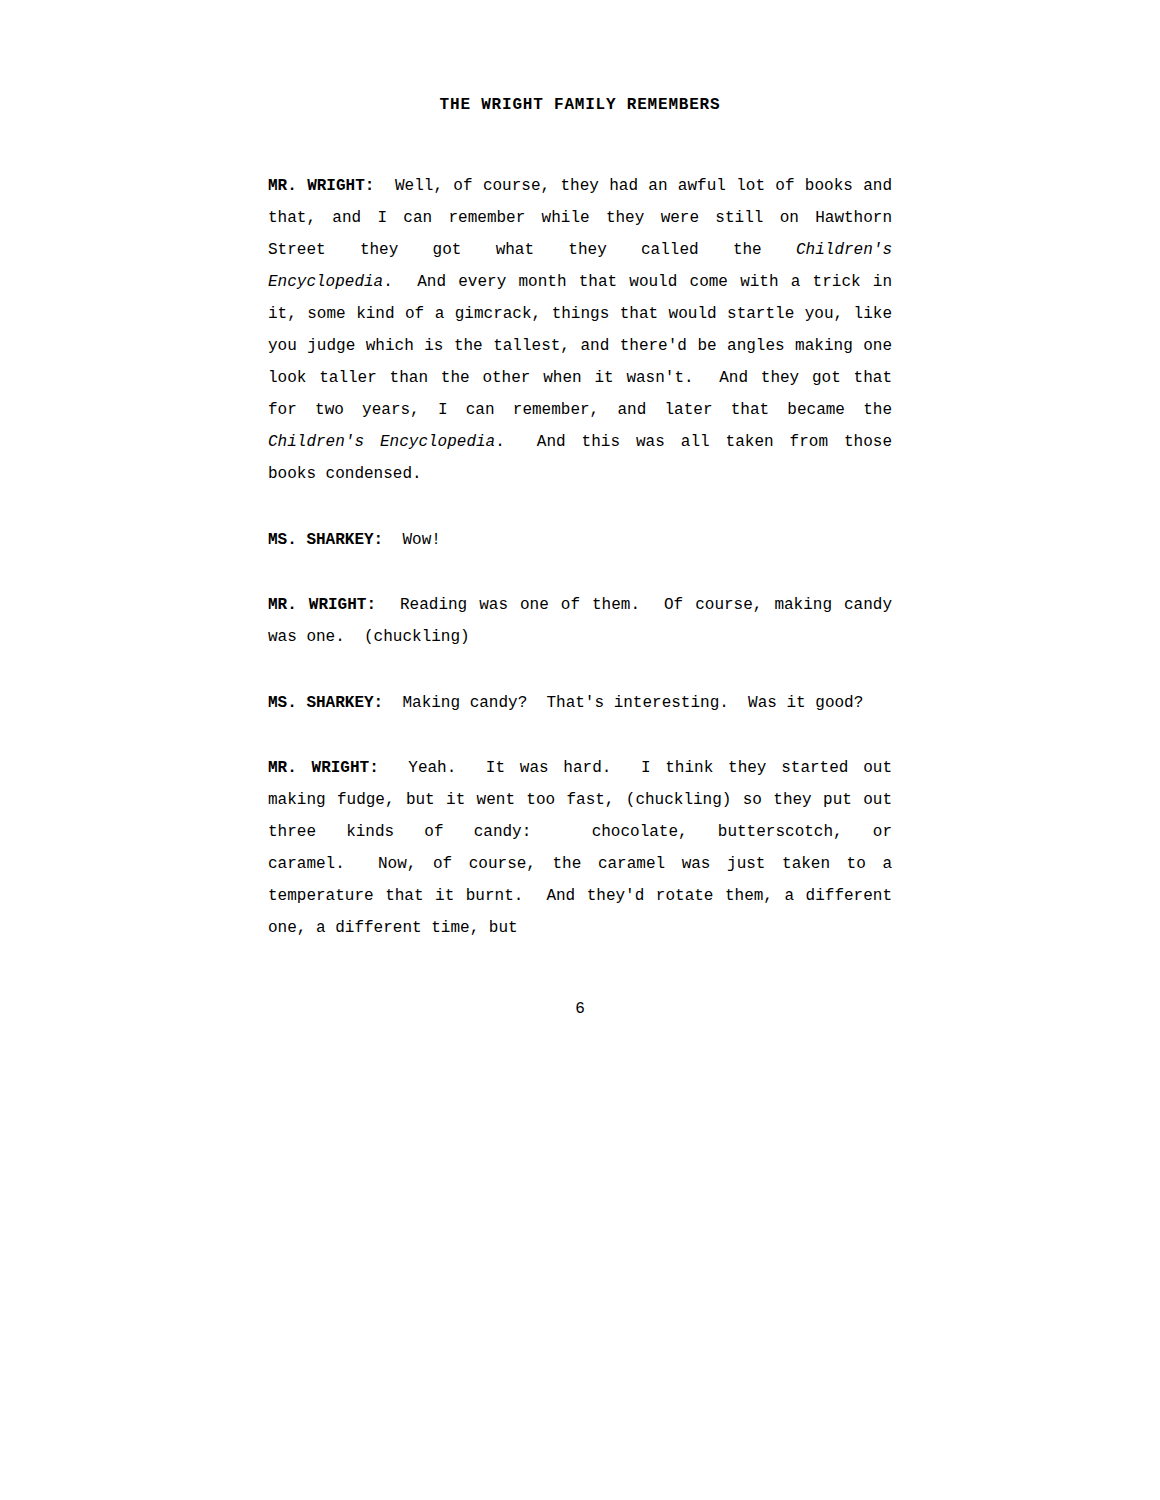THE WRIGHT FAMILY REMEMBERS
MR. WRIGHT: Well, of course, they had an awful lot of books and that, and I can remember while they were still on Hawthorn Street they got what they called the Children's Encyclopedia. And every month that would come with a trick in it, some kind of a gimcrack, things that would startle you, like you judge which is the tallest, and there'd be angles making one look taller than the other when it wasn't. And they got that for two years, I can remember, and later that became the Children's Encyclopedia. And this was all taken from those books condensed.
MS. SHARKEY: Wow!
MR. WRIGHT: Reading was one of them. Of course, making candy was one. (chuckling)
MS. SHARKEY: Making candy? That's interesting. Was it good?
MR. WRIGHT: Yeah. It was hard. I think they started out making fudge, but it went too fast, (chuckling) so they put out three kinds of candy: chocolate, butterscotch, or caramel. Now, of course, the caramel was just taken to a temperature that it burnt. And they'd rotate them, a different one, a different time, but
6